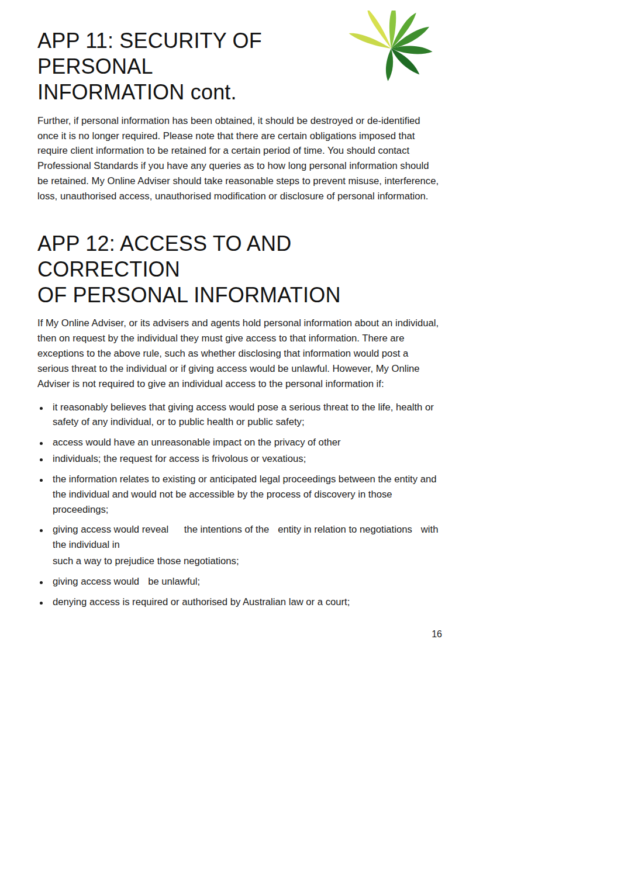APP 11: SECURITY OF PERSONAL
INFORMATION cont.
Further, if personal information has been obtained, it should be destroyed or de-identified once it is no longer required. Please note that there are certain obligations imposed that require client information to be retained for a certain period of time. You should contact Professional Standards if you have any queries as to how long personal information should be retained. My Online Adviser should take reasonable steps to prevent misuse, interference, loss, unauthorised access, unauthorised modification or disclosure of personal information.
APP 12: ACCESS TO AND CORRECTION
OF PERSONAL INFORMATION
If My Online Adviser, or its advisers and agents hold personal information about an individual, then on request by the individual they must give access to that information. There are exceptions to the above rule, such as whether disclosing that information would post a serious threat to the individual or if giving access would be unlawful. However, My Online Adviser is not required to give an individual access to the personal information if:
it reasonably believes that giving access would pose a serious threat to the life, health or safety of any individual, or to public health or public safety;
access would have an unreasonable impact on the privacy of other
individuals; the request for access is frivolous or vexatious;
the information relates to existing or anticipated legal proceedings between the entity and the individual and would not be accessible by the process of discovery in those proceedings;
giving access would reveal the intentions of the entity in relation to negotiations with the individual in
such a way to prejudice those negotiations;
giving access would be unlawful;
denying access is required or authorised by Australian law or a court;
16